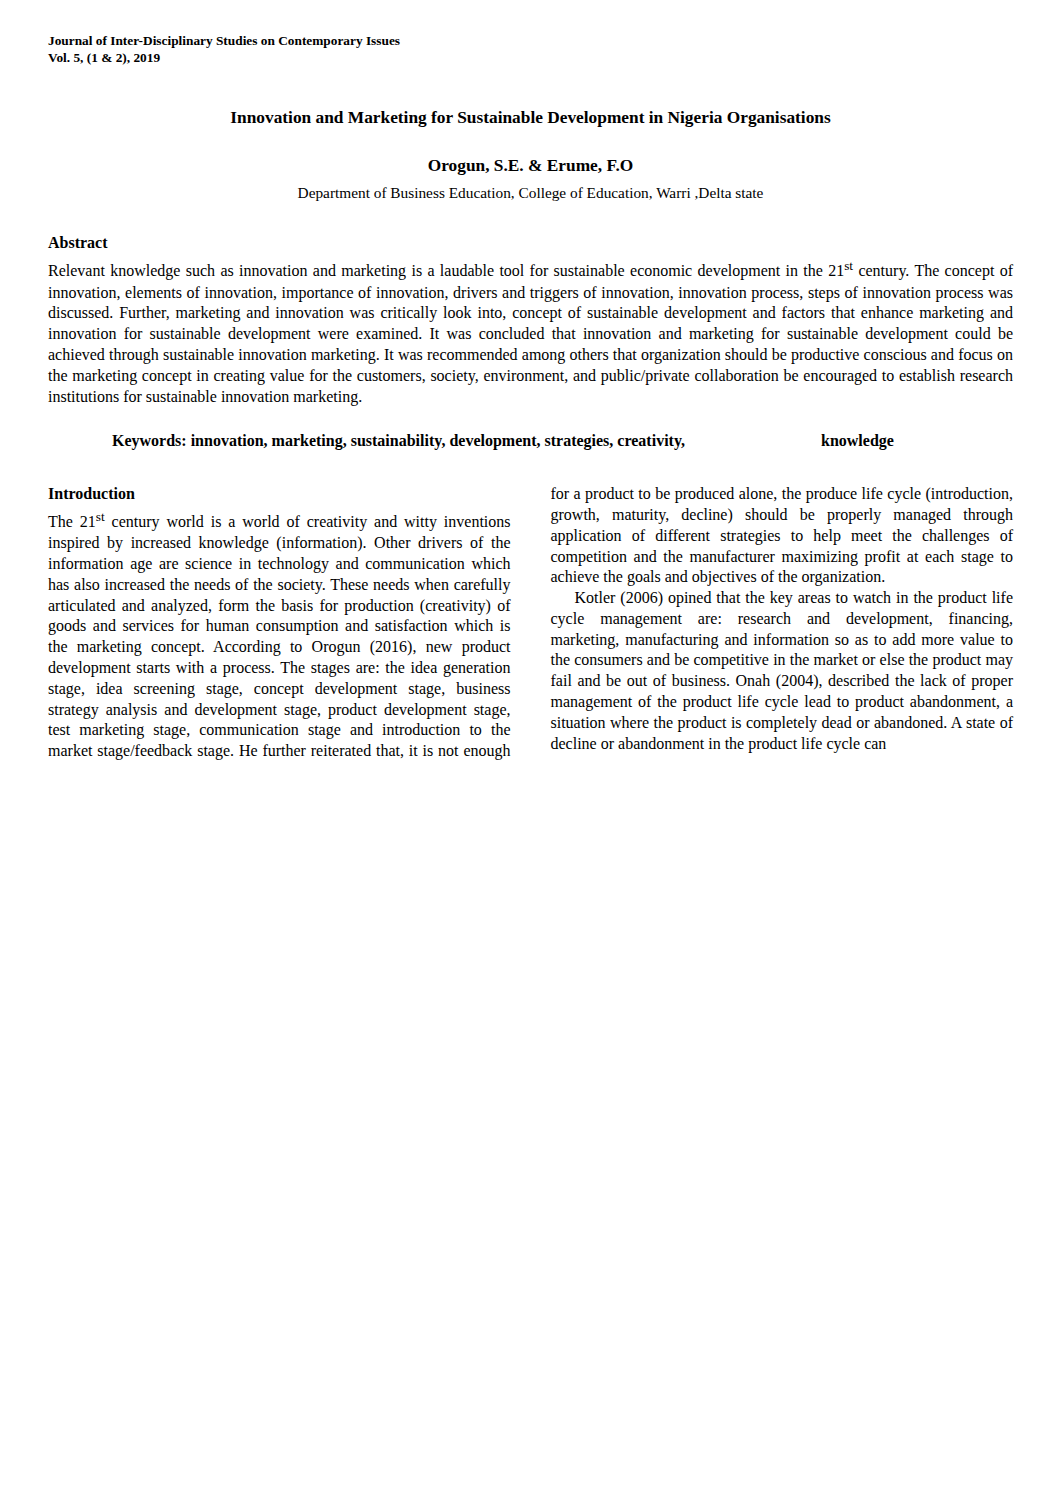Journal of Inter-Disciplinary Studies on Contemporary Issues
Vol. 5, (1 & 2), 2019
Innovation and Marketing for Sustainable Development in Nigeria Organisations
Orogun, S.E. & Erume, F.O
Department of Business Education, College of Education, Warri ,Delta state
Abstract
Relevant knowledge such as innovation and marketing is a laudable tool for sustainable economic development in the 21st century. The concept of innovation, elements of innovation, importance of innovation, drivers and triggers of innovation, innovation process, steps of innovation process was discussed. Further, marketing and innovation was critically look into, concept of sustainable development and factors that enhance marketing and innovation for sustainable development were examined. It was concluded that innovation and marketing for sustainable development could be achieved through sustainable innovation marketing. It was recommended among others that organization should be productive conscious and focus on the marketing concept in creating value for the customers, society, environment, and public/private collaboration be encouraged to establish research institutions for sustainable innovation marketing.
Keywords: innovation, marketing, sustainability, development, strategies, creativity, knowledge
Introduction
The 21st century world is a world of creativity and witty inventions inspired by increased knowledge (information). Other drivers of the information age are science in technology and communication which has also increased the needs of the society. These needs when carefully articulated and analyzed, form the basis for production (creativity) of goods and services for human consumption and satisfaction which is the marketing concept. According to Orogun (2016), new product development starts with a process. The stages are: the idea generation stage, idea screening stage, concept development stage, business strategy analysis and development stage, product development stage, test marketing stage, communication stage and introduction to the market stage/feedback stage. He further reiterated that, it is not enough for a product to be produced alone, the produce life cycle (introduction, growth, maturity, decline) should be properly managed through application of different strategies to help meet the challenges of competition and the manufacturer maximizing profit at each stage to achieve the goals and objectives of the organization.
Kotler (2006) opined that the key areas to watch in the product life cycle management are: research and development, financing, marketing, manufacturing and information so as to add more value to the consumers and be competitive in the market or else the product may fail and be out of business. Onah (2004), described the lack of proper management of the product life cycle lead to product abandonment, a situation where the product is completely dead or abandoned. A state of decline or abandonment in the product life cycle can